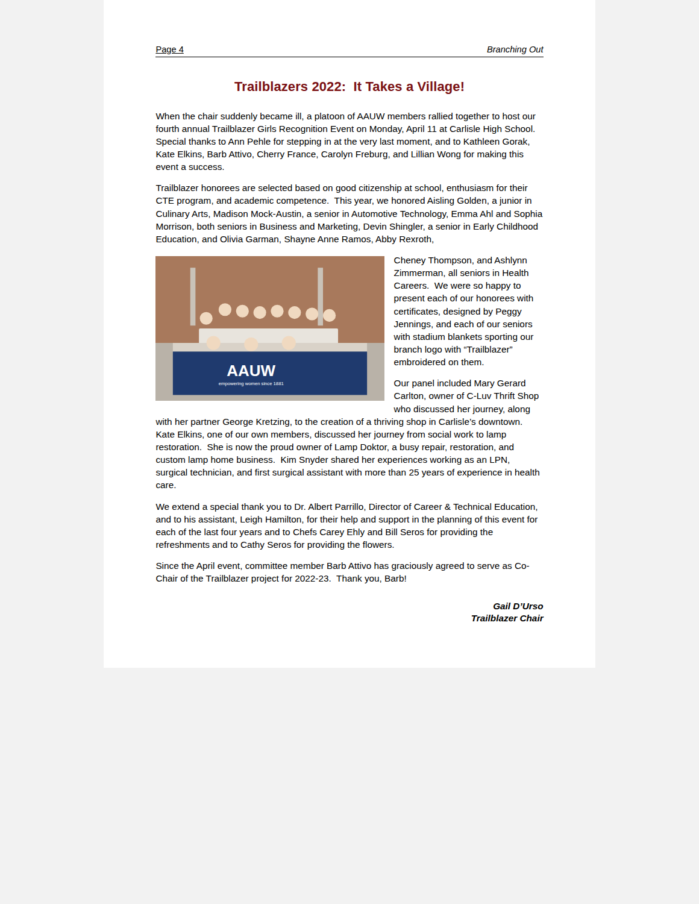Page 4 Branching Out
Trailblazers 2022: It Takes a Village!
When the chair suddenly became ill, a platoon of AAUW members rallied together to host our fourth annual Trailblazer Girls Recognition Event on Monday, April 11 at Carlisle High School. Special thanks to Ann Pehle for stepping in at the very last moment, and to Kathleen Gorak, Kate Elkins, Barb Attivo, Cherry France, Carolyn Freburg, and Lillian Wong for making this event a success.
Trailblazer honorees are selected based on good citizenship at school, enthusiasm for their CTE program, and academic competence. This year, we honored Aisling Golden, a junior in Culinary Arts, Madison Mock-Austin, a senior in Automotive Technology, Emma Ahl and Sophia Morrison, both seniors in Business and Marketing, Devin Shingler, a senior in Early Childhood Education, and Olivia Garman, Shayne Anne Ramos, Abby Rexroth,
Cheney Thompson, and Ashlynn Zimmerman, all seniors in Health Careers. We were so happy to present each of our honorees with certificates, designed by Peggy Jennings, and each of our seniors with stadium blankets sporting our branch logo with “Trailblazer” embroidered on them.
Our panel included Mary Gerard Carlton, owner of C-Luv Thrift Shop who discussed her journey, along with her partner George Kretzing, to the creation of a thriving shop in Carlisle’s downtown. Kate Elkins, one of our own members, discussed her journey from social work to lamp restoration. She is now the proud owner of Lamp Doktor, a busy repair, restoration, and custom lamp home business. Kim Snyder shared her experiences working as an LPN, surgical technician, and first surgical assistant with more than 25 years of experience in health care.
We extend a special thank you to Dr. Albert Parrillo, Director of Career & Technical Education, and to his assistant, Leigh Hamilton, for their help and support in the planning of this event for each of the last four years and to Chefs Carey Ehly and Bill Seros for providing the refreshments and to Cathy Seros for providing the flowers.
Since the April event, committee member Barb Attivo has graciously agreed to serve as Co-Chair of the Trailblazer project for 2022-23. Thank you, Barb!
Gail D’Urso
Trailblazer Chair